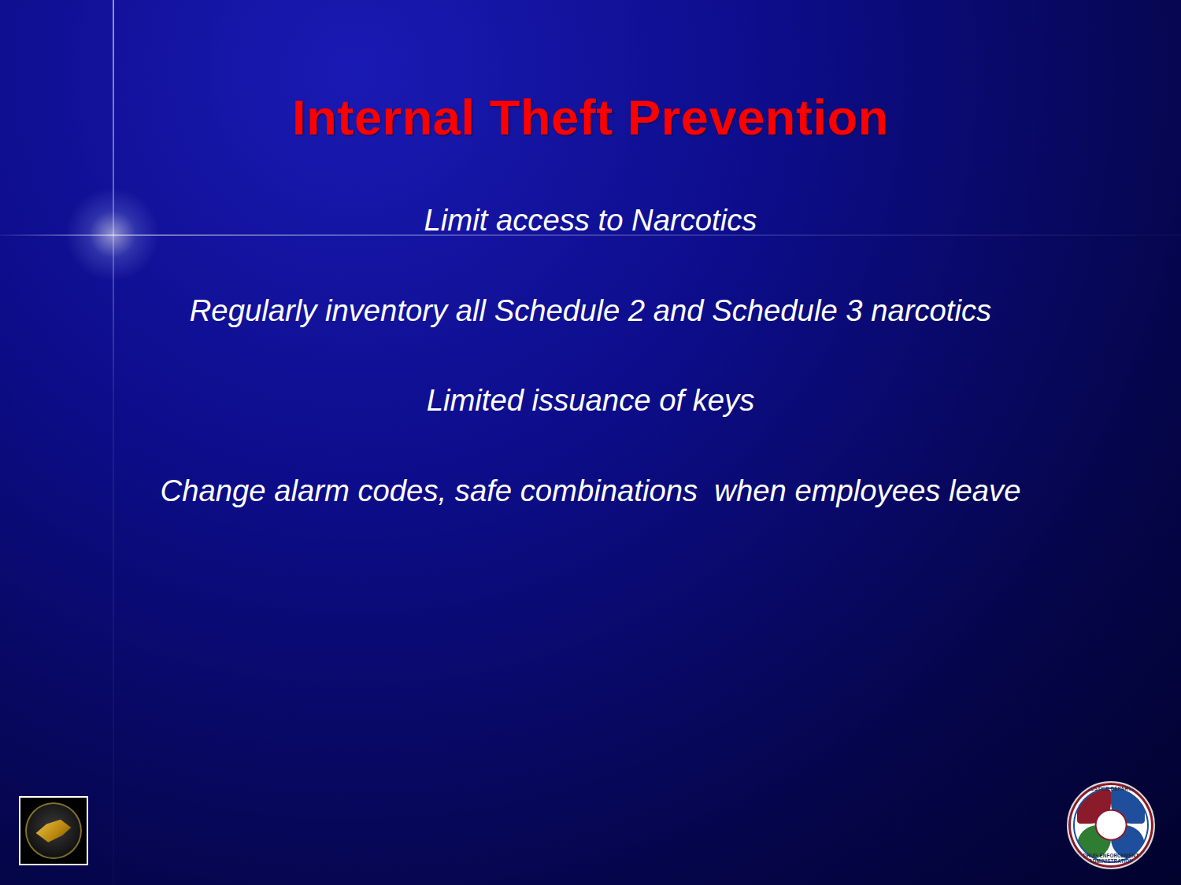Internal Theft Prevention
Limit access to Narcotics
Regularly inventory all Schedule 2 and Schedule 3 narcotics
Limited issuance of keys
Change alarm codes, safe combinations when employees leave
U.S. JUSTICE DEPARTMENT
DRUG ENFORCEMENT ADMINISTRATION